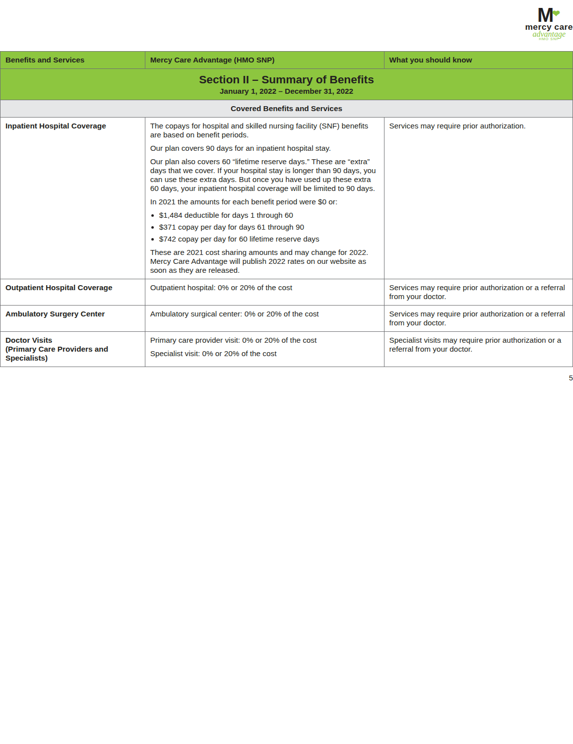M❤ mercy care advantage HMO SNP
| Section II – Summary of Benefits January 1, 2022 – December 31, 2022 |
| Benefits and Services | Mercy Care Advantage (HMO SNP) | What you should know |
| Covered Benefits and Services |
| Inpatient Hospital Coverage | The copays for hospital and skilled nursing facility (SNF) benefits are based on benefit periods. Our plan covers 90 days for an inpatient hospital stay. Our plan also covers 60 “lifetime reserve days.” These are “extra” days that we cover. If your hospital stay is longer than 90 days, you can use these extra days. But once you have used up these extra 60 days, your inpatient hospital coverage will be limited to 90 days. In 2021 the amounts for each benefit period were $0 or: $1,484 deductible for days 1 through 60 $371 copay per day for days 61 through 90 $742 copay per day for 60 lifetime reserve days These are 2021 cost sharing amounts and may change for 2022. Mercy Care Advantage will publish 2022 rates on our website as soon as they are released. | Services may require prior authorization. |
| Outpatient Hospital Coverage | Outpatient hospital: 0% or 20% of the cost | Services may require prior authorization or a referral from your doctor. |
| Ambulatory Surgery Center | Ambulatory surgical center: 0% or 20% of the cost | Services may require prior authorization or a referral from your doctor. |
| Doctor Visits (Primary Care Providers and Specialists) | Primary care provider visit: 0% or 20% of the cost Specialist visit: 0% or 20% of the cost | Specialist visits may require prior authorization or a referral from your doctor. |
5